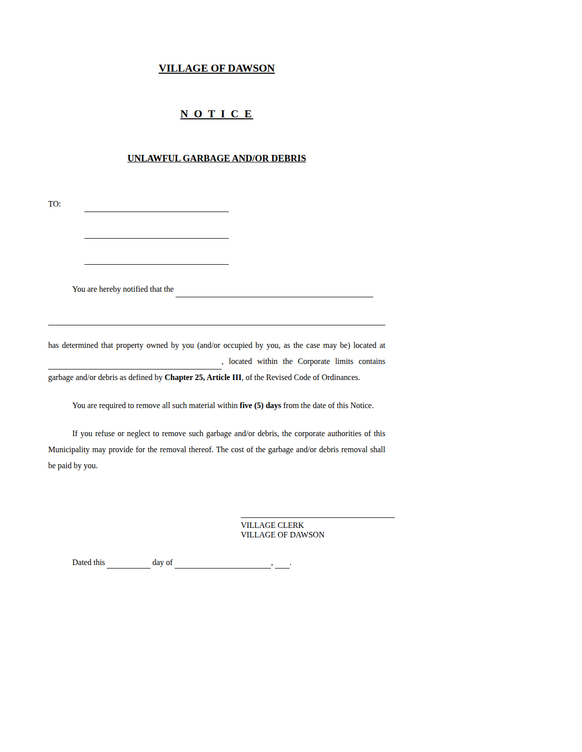VILLAGE OF DAWSON
N O T I C E
UNLAWFUL GARBAGE AND/OR DEBRIS
TO:
You are hereby notified that the
has determined that property owned by you (and/or occupied by you, as the case may be) located at , located within the Corporate limits contains garbage and/or debris as defined by Chapter 25, Article III, of the Revised Code of Ordinances.
You are required to remove all such material within five (5) days from the date of this Notice.
If you refuse or neglect to remove such garbage and/or debris, the corporate authorities of this Municipality may provide for the removal thereof. The cost of the garbage and/or debris removal shall be paid by you.
VILLAGE CLERK
VILLAGE OF DAWSON
Dated this day of , .